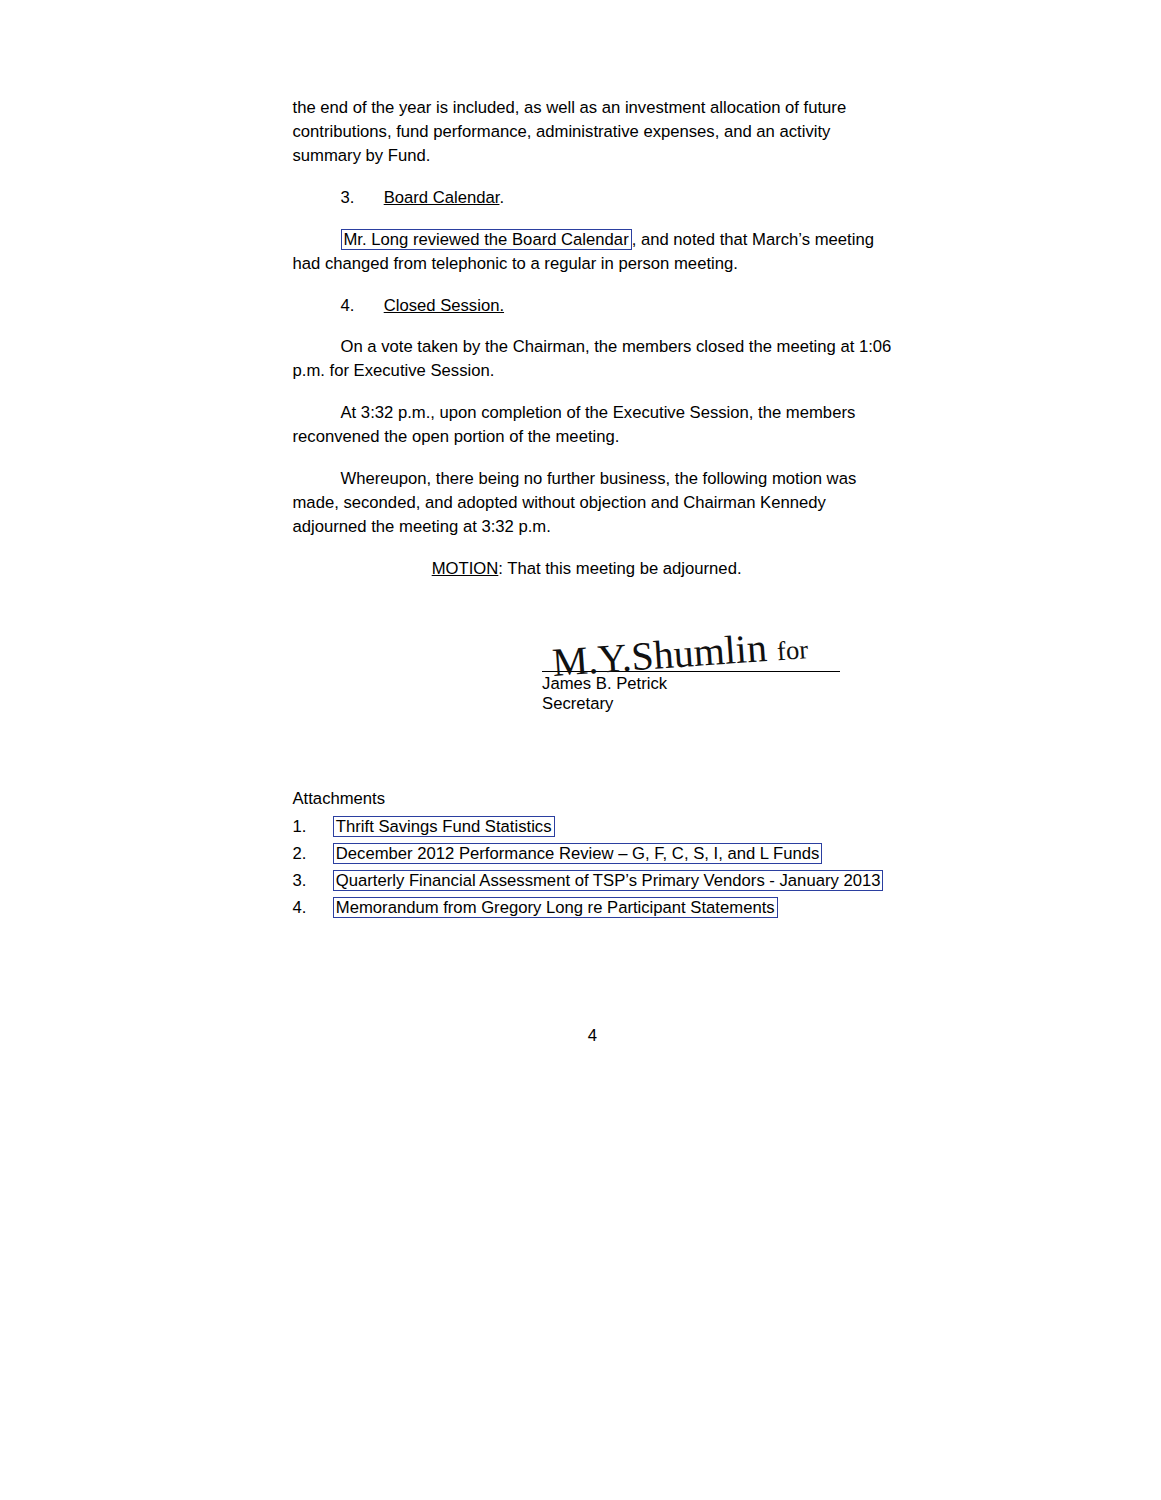the end of the year is included, as well as an investment allocation of future contributions, fund performance, administrative expenses, and an activity summary by Fund.
3. Board Calendar.
Mr. Long reviewed the Board Calendar, and noted that March’s meeting had changed from telephonic to a regular in person meeting.
4. Closed Session.
On a vote taken by the Chairman, the members closed the meeting at 1:06 p.m. for Executive Session.
At 3:32 p.m., upon completion of the Executive Session, the members reconvened the open portion of the meeting.
Whereupon, there being no further business, the following motion was made, seconded, and adopted without objection and Chairman Kennedy adjourned the meeting at 3:32 p.m.
MOTION: That this meeting be adjourned.
M.Y.Shumlin for
James B. Petrick
Secretary
Attachments
| 1. | Thrift Savings Fund Statistics |
| 2. | December 2012 Performance Review – G, F, C, S, I, and L Funds |
| 3. | Quarterly Financial Assessment of TSP’s Primary Vendors - January 2013 |
| 4. | Memorandum from Gregory Long re Participant Statements |
4